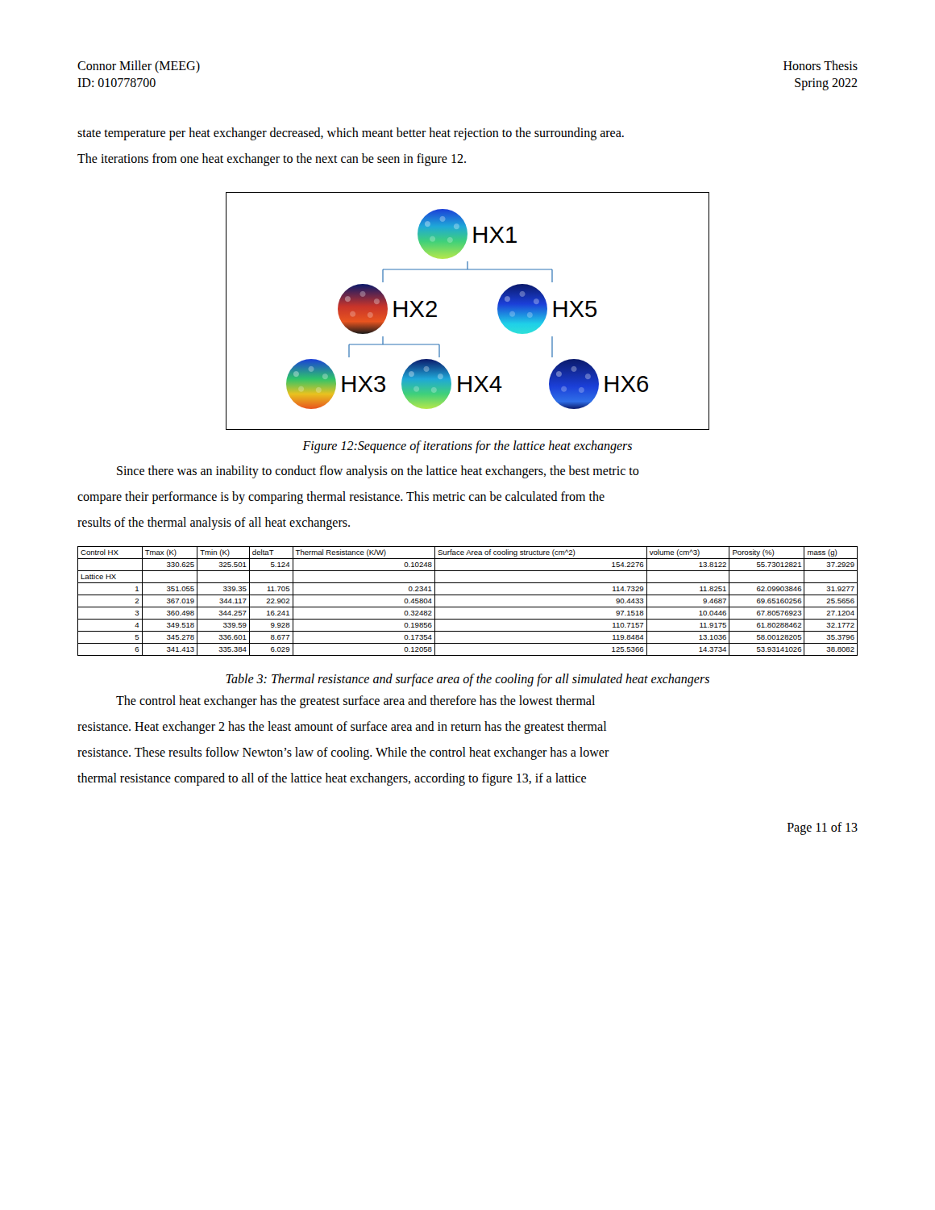Connor Miller (MEEG) ID: 010778700
Honors Thesis Spring 2022
state temperature per heat exchanger decreased, which meant better heat rejection to the surrounding area.
The iterations from one heat exchanger to the next can be seen in figure 12.
HX1
HX2
HX5
HX3
HX4
HX6
Figure 12:Sequence of iterations for the lattice heat exchangers
Since there was an inability to conduct flow analysis on the lattice heat exchangers, the best metric to
compare their performance is by comparing thermal resistance. This metric can be calculated from the
results of the thermal analysis of all heat exchangers.
| Control HX | Tmax (K) | Tmin (K) | deltaT | Thermal Resistance (K/W) | Surface Area of cooling structure (cm^2) | volume (cm^3) | Porosity (%) | mass (g) |
| --- | --- | --- | --- | --- | --- | --- | --- | --- |
| | 330.625 | 325.501 | 5.124 | 0.10248 | 154.2276 | 13.8122 | 55.73012821 | 37.2929 |
| Lattice HX | | | | | | | | |
| 1 | 351.055 | 339.35 | 11.705 | 0.2341 | 114.7329 | 11.8251 | 62.09903846 | 31.9277 |
| 2 | 367.019 | 344.117 | 22.902 | 0.45804 | 90.4433 | 9.4687 | 69.65160256 | 25.5656 |
| 3 | 360.498 | 344.257 | 16.241 | 0.32482 | 97.1518 | 10.0446 | 67.80576923 | 27.1204 |
| 4 | 349.518 | 339.59 | 9.928 | 0.19856 | 110.7157 | 11.9175 | 61.80288462 | 32.1772 |
| 5 | 345.278 | 336.601 | 8.677 | 0.17354 | 119.8484 | 13.1036 | 58.00128205 | 35.3796 |
| 6 | 341.413 | 335.384 | 6.029 | 0.12058 | 125.5366 | 14.3734 | 53.93141026 | 38.8082 |
Table 3: Thermal resistance and surface area of the cooling for all simulated heat exchangers
The control heat exchanger has the greatest surface area and therefore has the lowest thermal
resistance. Heat exchanger 2 has the least amount of surface area and in return has the greatest thermal
resistance. These results follow Newton’s law of cooling. While the control heat exchanger has a lower
thermal resistance compared to all of the lattice heat exchangers, according to figure 13, if a lattice
Page 11 of 13